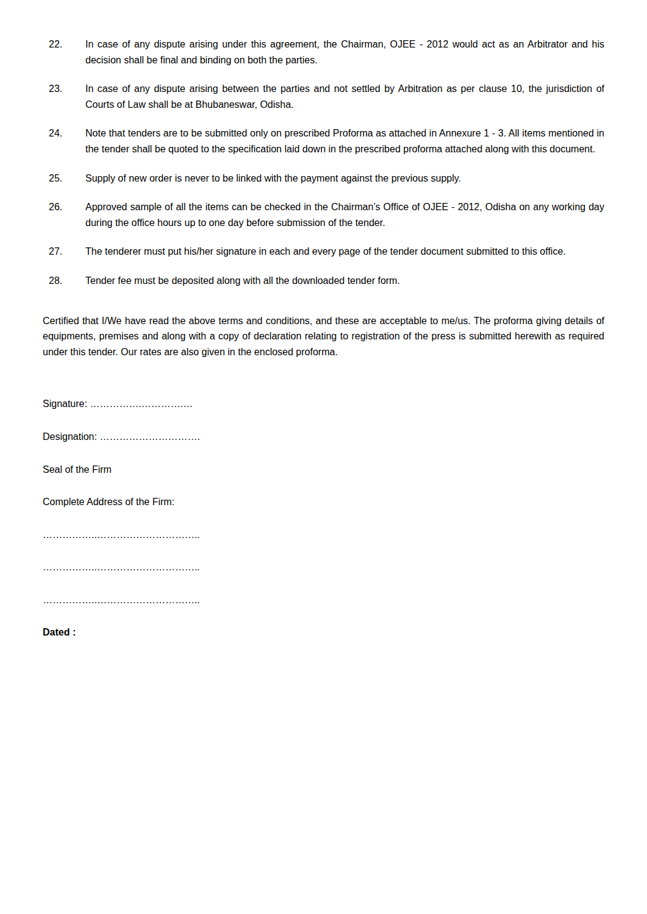22. In case of any dispute arising under this agreement, the Chairman, OJEE - 2012 would act as an Arbitrator and his decision shall be final and binding on both the parties.
23. In case of any dispute arising between the parties and not settled by Arbitration as per clause 10, the jurisdiction of Courts of Law shall be at Bhubaneswar, Odisha.
24. Note that tenders are to be submitted only on prescribed Proforma as attached in Annexure 1 - 3. All items mentioned in the tender shall be quoted to the specification laid down in the prescribed proforma attached along with this document.
25. Supply of new order is never to be linked with the payment against the previous supply.
26. Approved sample of all the items can be checked in the Chairman’s Office of OJEE - 2012, Odisha on any working day during the office hours up to one day before submission of the tender.
27. The tenderer must put his/her signature in each and every page of the tender document submitted to this office.
28. Tender fee must be deposited along with all the downloaded tender form.
Certified that I/We have read the above terms and conditions, and these are acceptable to me/us. The proforma giving details of equipments, premises and along with a copy of declaration relating to registration of the press is submitted herewith as required under this tender. Our rates are also given in the enclosed proforma.
Signature: …………….………….…
Designation: ………………………….
Seal of the Firm
Complete Address of the Firm:
……………..…………………………..
……………..…………………………..
……………..…………………………..
Dated :